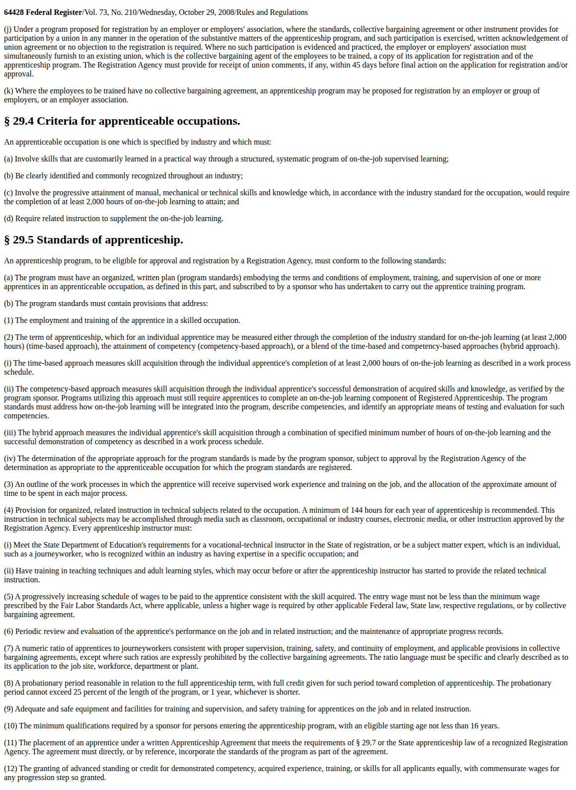64428 Federal Register/Vol. 73, No. 210/Wednesday, October 29, 2008/Rules and Regulations
(j) Under a program proposed for registration by an employer or employers' association, where the standards, collective bargaining agreement or other instrument provides for participation by a union in any manner in the operation of the substantive matters of the apprenticeship program, and such participation is exercised, written acknowledgement of union agreement or no objection to the registration is required. Where no such participation is evidenced and practiced, the employer or employers' association must simultaneously furnish to an existing union, which is the collective bargaining agent of the employees to be trained, a copy of its application for registration and of the apprenticeship program. The Registration Agency must provide for receipt of union comments, if any, within 45 days before final action on the application for registration and/or approval.
(k) Where the employees to be trained have no collective bargaining agreement, an apprenticeship program may be proposed for registration by an employer or group of employers, or an employer association.
§ 29.4 Criteria for apprenticeable occupations.
An apprenticeable occupation is one which is specified by industry and which must:
(a) Involve skills that are customarily learned in a practical way through a structured, systematic program of on-the-job supervised learning;
(b) Be clearly identified and commonly recognized throughout an industry;
(c) Involve the progressive attainment of manual, mechanical or technical skills and knowledge which, in accordance with the industry standard for the occupation, would require the completion of at least 2,000 hours of on-the-job learning to attain; and
(d) Require related instruction to supplement the on-the-job learning.
§ 29.5 Standards of apprenticeship.
An apprenticeship program, to be eligible for approval and registration by a Registration Agency, must conform to the following standards:
(a) The program must have an organized, written plan (program standards) embodying the terms and conditions of employment, training, and supervision of one or more apprentices in an apprenticeable occupation, as defined in this part, and subscribed to by a sponsor who has undertaken to carry out the apprentice training program.
(b) The program standards must contain provisions that address:
(1) The employment and training of the apprentice in a skilled occupation.
(2) The term of apprenticeship, which for an individual apprentice may be measured either through the completion of the industry standard for on-the-job learning (at least 2,000 hours) (time-based approach), the attainment of competency (competency-based approach), or a blend of the time-based and competency-based approaches (hybrid approach).
(i) The time-based approach measures skill acquisition through the individual apprentice's completion of at least 2,000 hours of on-the-job learning as described in a work process schedule.
(ii) The competency-based approach measures skill acquisition through the individual apprentice's successful demonstration of acquired skills and knowledge, as verified by the program sponsor. Programs utilizing this approach must still require apprentices to complete an on-the-job learning component of Registered Apprenticeship. The program standards must address how on-the-job learning will be integrated into the program, describe competencies, and identify an appropriate means of testing and evaluation for such competencies.
(iii) The hybrid approach measures the individual apprentice's skill acquisition through a combination of specified minimum number of hours of on-the-job learning and the successful demonstration of competency as described in a work process schedule.
(iv) The determination of the appropriate approach for the program standards is made by the program sponsor, subject to approval by the Registration Agency of the determination as appropriate to the apprenticeable occupation for which the program standards are registered.
(3) An outline of the work processes in which the apprentice will receive supervised work experience and training on the job, and the allocation of the approximate amount of time to be spent in each major process.
(4) Provision for organized, related instruction in technical subjects related to the occupation. A minimum of 144 hours for each year of apprenticeship is recommended. This instruction in technical subjects may be accomplished through media such as classroom, occupational or industry courses, electronic media, or other instruction approved by the Registration Agency. Every apprenticeship instructor must:
(i) Meet the State Department of Education's requirements for a vocational-technical instructor in the State of registration, or be a subject matter expert, which is an individual, such as a journeyworker, who is recognized within an industry as having expertise in a specific occupation; and
(ii) Have training in teaching techniques and adult learning styles, which may occur before or after the apprenticeship instructor has started to provide the related technical instruction.
(5) A progressively increasing schedule of wages to be paid to the apprentice consistent with the skill acquired. The entry wage must not be less than the minimum wage prescribed by the Fair Labor Standards Act, where applicable, unless a higher wage is required by other applicable Federal law, State law, respective regulations, or by collective bargaining agreement.
(6) Periodic review and evaluation of the apprentice's performance on the job and in related instruction; and the maintenance of appropriate progress records.
(7) A numeric ratio of apprentices to journeyworkers consistent with proper supervision, training, safety, and continuity of employment, and applicable provisions in collective bargaining agreements, except where such ratios are expressly prohibited by the collective bargaining agreements. The ratio language must be specific and clearly described as to its application to the job site, workforce, department or plant.
(8) A probationary period reasonable in relation to the full apprenticeship term, with full credit given for such period toward completion of apprenticeship. The probationary period cannot exceed 25 percent of the length of the program, or 1 year, whichever is shorter.
(9) Adequate and safe equipment and facilities for training and supervision, and safety training for apprentices on the job and in related instruction.
(10) The minimum qualifications required by a sponsor for persons entering the apprenticeship program, with an eligible starting age not less than 16 years.
(11) The placement of an apprentice under a written Apprenticeship Agreement that meets the requirements of § 29.7 or the State apprenticeship law of a recognized Registration Agency. The agreement must directly, or by reference, incorporate the standards of the program as part of the agreement.
(12) The granting of advanced standing or credit for demonstrated competency, acquired experience, training, or skills for all applicants equally, with commensurate wages for any progression step so granted.